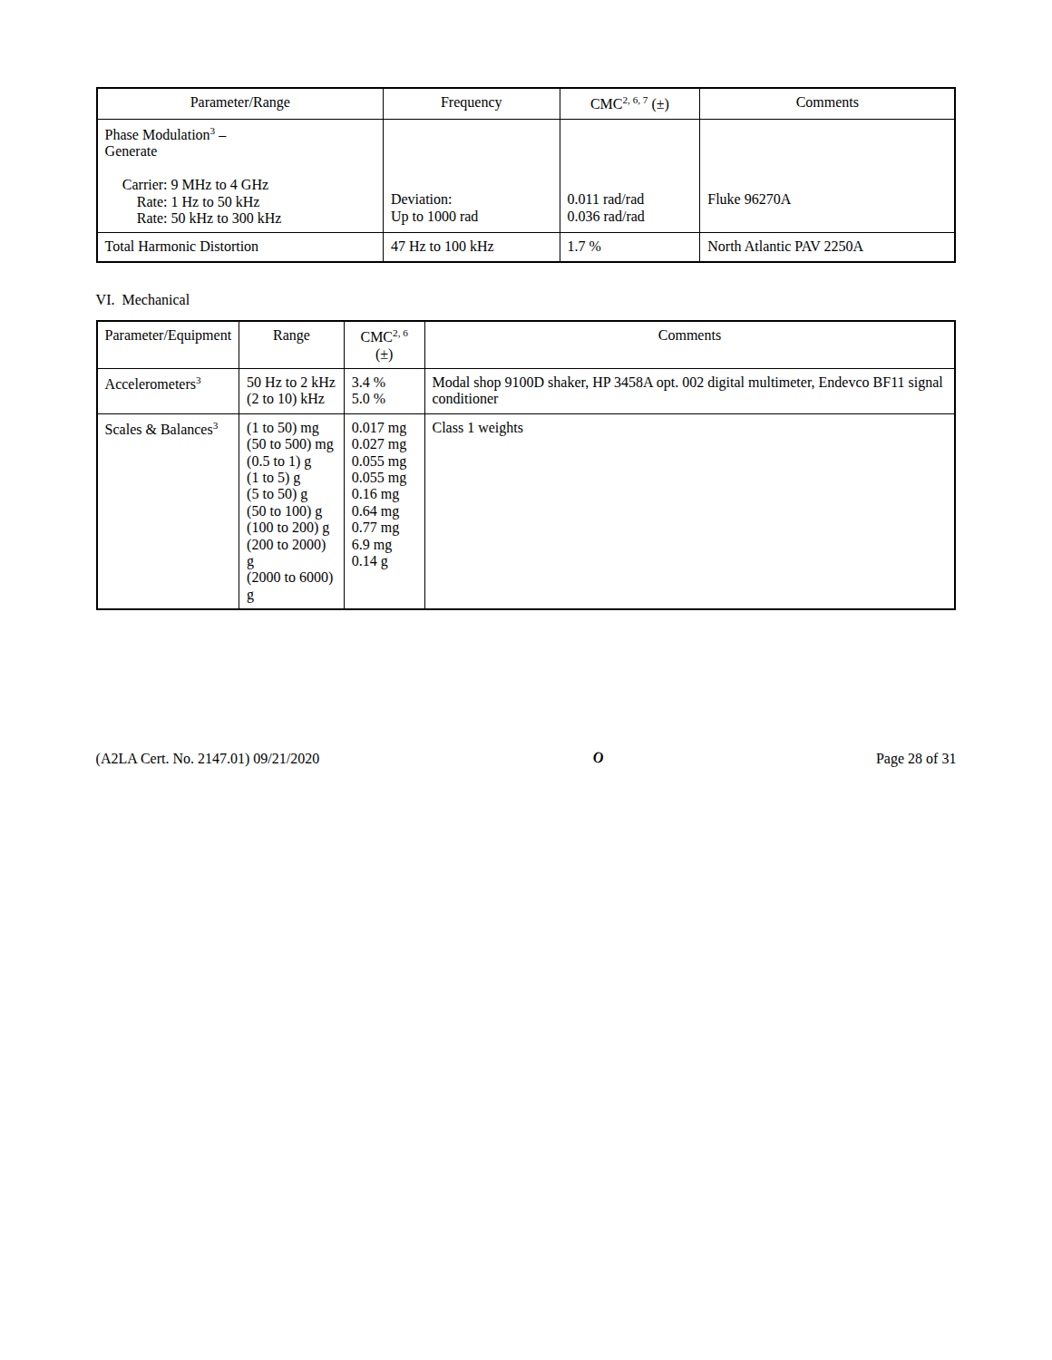| Parameter/Range | Frequency | CMC 2, 6, 7 (±) | Comments |
| --- | --- | --- | --- |
| Phase Modulation 3 – Generate Carrier: 9 MHz to 4 GHz Rate: 1 Hz to 50 kHz Rate: 50 kHz to 300 kHz | Deviation: Up to 1000 rad | 0.011 rad/rad 0.036 rad/rad | Fluke 96270A |
| Total Harmonic Distortion | 47 Hz to 100 kHz | 1.7 % | North Atlantic PAV 2250A |
VI. Mechanical
| Parameter/Equipment | Range | CMC 2, 6 (±) | Comments |
| --- | --- | --- | --- |
| Accelerometers 3 | 50 Hz to 2 kHz (2 to 10) kHz | 3.4 % 5.0 % | Modal shop 9100D shaker, HP 3458A opt. 002 digital multimeter, Endevco BF11 signal conditioner |
| Scales & Balances 3 | (1 to 50) mg (50 to 500) mg (0.5 to 1) g (1 to 5) g (5 to 50) g (50 to 100) g (100 to 200) g (200 to 2000) g (2000 to 6000) g | 0.017 mg 0.027 mg 0.055 mg 0.055 mg 0.16 mg 0.64 mg 0.77 mg 6.9 mg 0.14 g | Class 1 weights |
(A2LA Cert. No. 2147.01) 09/21/2020
ℴ
Page 28 of 31